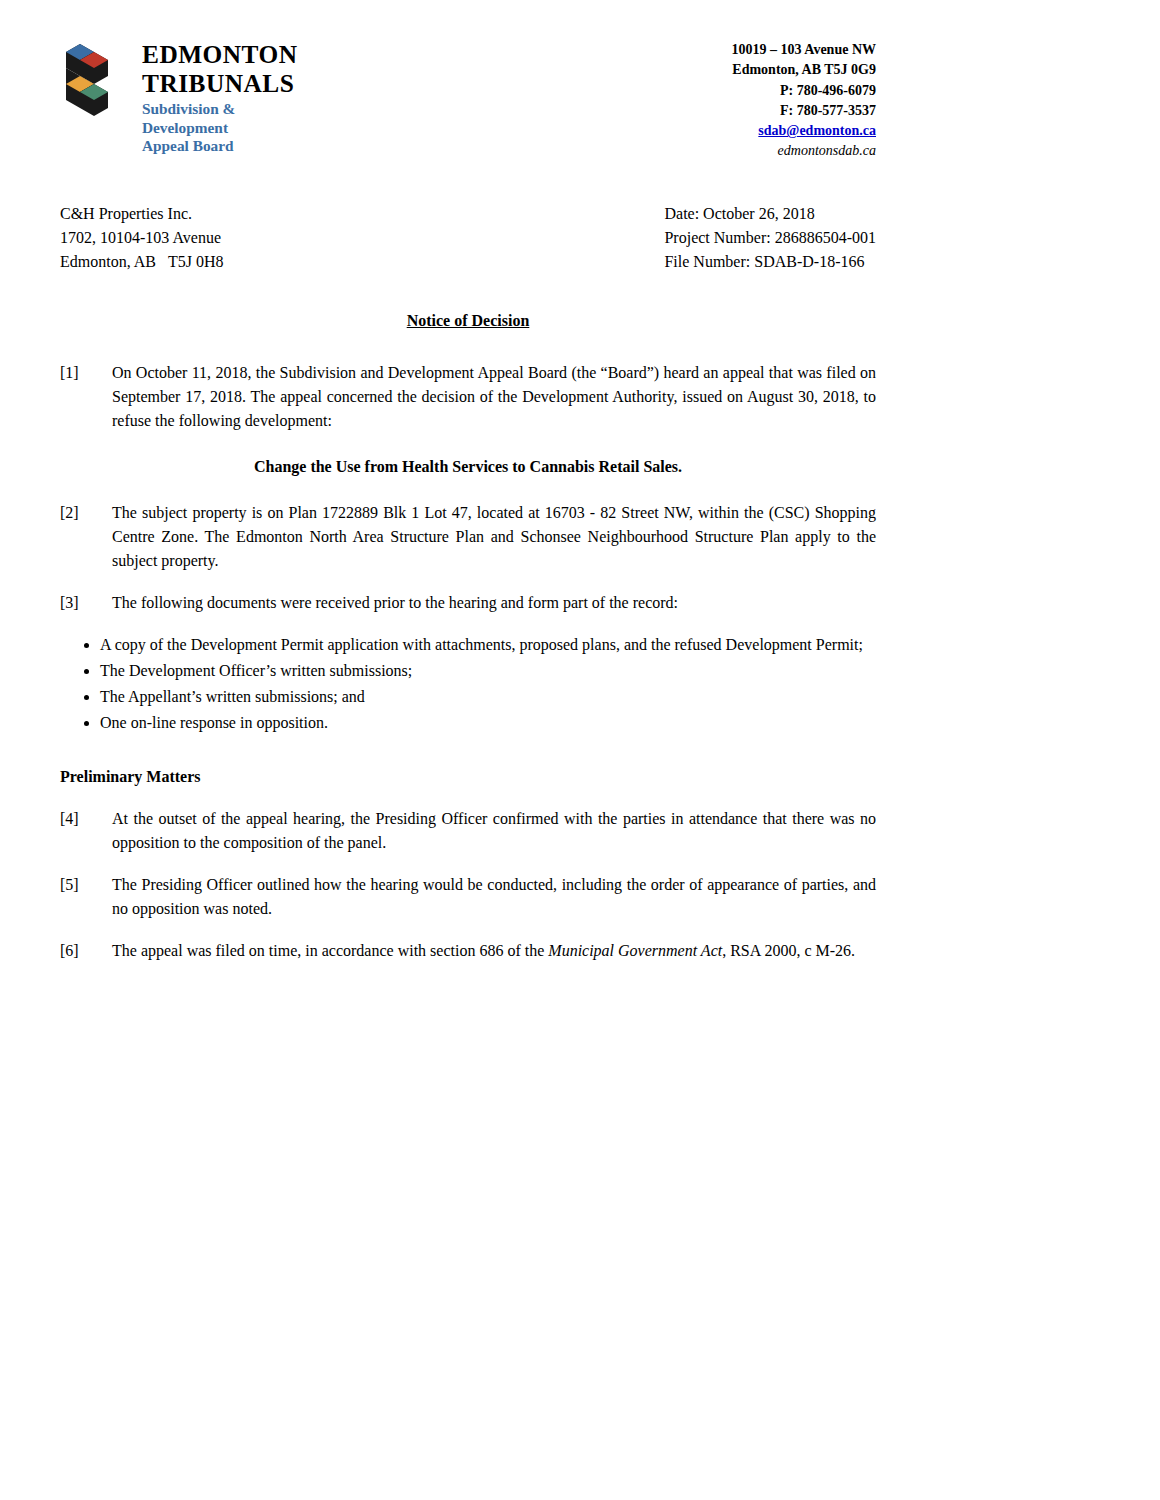EDMONTON
TRIBUNALS
Subdivision &
Development
Appeal Board
10019 – 103 Avenue NW
Edmonton, AB T5J 0G9
P: 780-496-6079
F: 780-577-3537
sdab@edmonton.ca
edmontonsdab.ca
C&H Properties Inc.
1702, 10104-103 Avenue
Edmonton, AB T5J 0H8
Date: October 26, 2018
Project Number: 286886504-001
File Number: SDAB-D-18-166
Notice of Decision
[1]
On October 11, 2018, the Subdivision and Development Appeal Board (the “Board”) heard an appeal that was filed on September 17, 2018. The appeal concerned the decision of the Development Authority, issued on August 30, 2018, to refuse the following development:
Change the Use from Health Services to Cannabis Retail Sales.
[2]
The subject property is on Plan 1722889 Blk 1 Lot 47, located at 16703 - 82 Street NW, within the (CSC) Shopping Centre Zone. The Edmonton North Area Structure Plan and Schonsee Neighbourhood Structure Plan apply to the subject property.
[3]
The following documents were received prior to the hearing and form part of the record:
A copy of the Development Permit application with attachments, proposed plans, and the refused Development Permit;
The Development Officer’s written submissions;
The Appellant’s written submissions; and
One on-line response in opposition.
Preliminary Matters
[4]
At the outset of the appeal hearing, the Presiding Officer confirmed with the parties in attendance that there was no opposition to the composition of the panel.
[5]
The Presiding Officer outlined how the hearing would be conducted, including the order of appearance of parties, and no opposition was noted.
[6]
The appeal was filed on time, in accordance with section 686 of the Municipal Government Act, RSA 2000, c M-26.